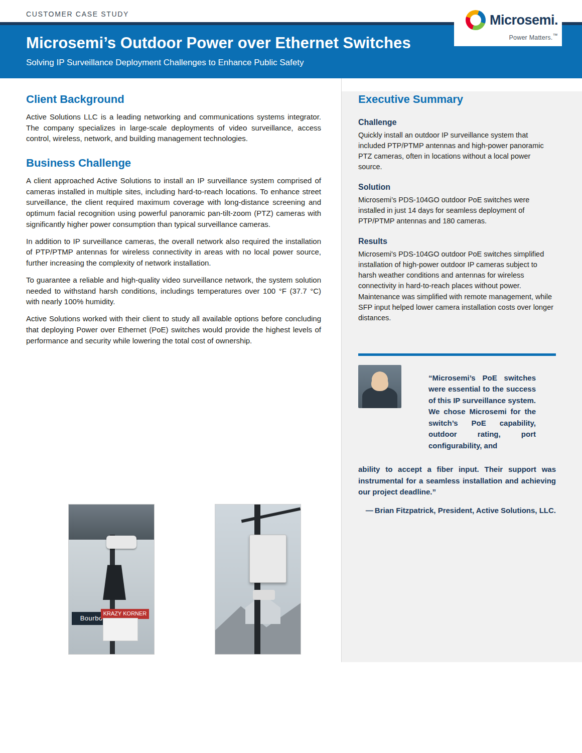Microsemi.
Power Matters.™
Customer Case Study
Microsemi’s Outdoor Power over Ethernet Switches
Solving IP Surveillance Deployment Challenges to Enhance Public Safety
Client Background
Active Solutions LLC is a leading networking and communications systems integrator. The company specializes in large-scale deployments of video surveillance, access control, wireless, network, and building management technologies.
Business Challenge
A client approached Active Solutions to install an IP surveillance system comprised of cameras installed in multiple sites, including hard-to-reach locations. To enhance street surveillance, the client required maximum coverage with long-distance screening and optimum facial recognition using powerful panoramic pan-tilt-zoom (PTZ) cameras with significantly higher power consumption than typical surveillance cameras.
In addition to IP surveillance cameras, the overall network also required the installation of PTP/PTMP antennas for wireless connectivity in areas with no local power source, further increasing the complexity of network installation.
To guarantee a reliable and high-quality video surveillance network, the system solution needed to withstand harsh conditions, includings temperatures over 100 °F (37.7 °C) with nearly 100% humidity.
Active Solutions worked with their client to study all available options before concluding that deploying Power over Ethernet (PoE) switches would provide the highest levels of performance and security while lowering the total cost of ownership.
Bourbon
KRAZY KORNER
Executive Summary
Challenge
Quickly install an outdoor IP surveillance system that included PTP/PTMP antennas and high-power panoramic PTZ cameras, often in locations without a local power source.
Solution
Microsemi’s PDS-104GO outdoor PoE switches were installed in just 14 days for seamless deployment of PTP/PTMP antennas and 180 cameras.
Results
Microsemi's PDS-104GO outdoor PoE switches simplified installation of high-power outdoor IP cameras subject to harsh weather conditions and antennas for wireless connectivity in hard-to-reach places without power. Maintenance was simplified with remote management, while SFP input helped lower camera installation costs over longer distances.
“Microsemi’s PoE switches were essential to the success of this IP surveillance system. We chose Microsemi for the switch’s PoE capability, outdoor rating, port configurability, and
ability to accept a fiber input. Their support was instrumental for a seamless installation and achieving our project deadline.”
— Brian Fitzpatrick, President, Active Solutions, LLC.